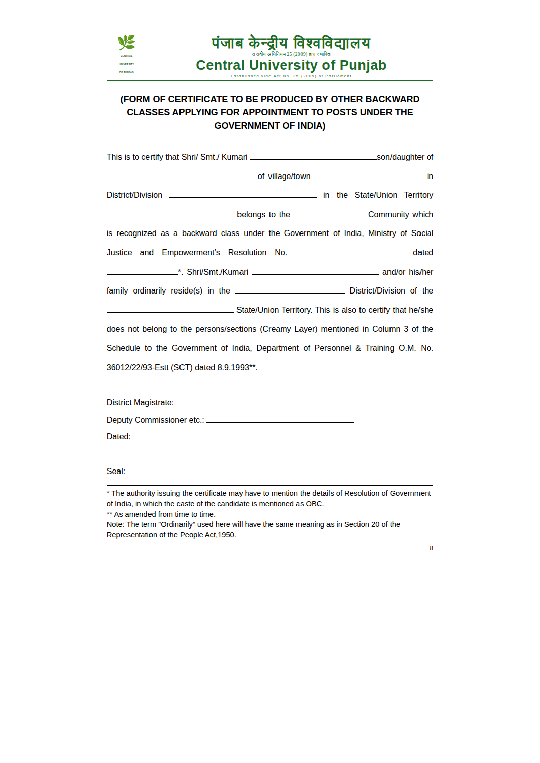🌿 Central
University
of Punjab
पंजाब केन्द्रीय विश्वविद्यालय
संसदीय अधिनियम 25 (2009) द्वारा स्थापित
Central University of Punjab
Established vide Act No. 25 (2009) of Parliament
(FORM OF CERTIFICATE TO BE PRODUCED BY OTHER BACKWARD CLASSES APPLYING FOR APPOINTMENT TO POSTS UNDER THE GOVERNMENT OF INDIA)
This is to certify that Shri/ Smt./ Kumari son/daughter of of village/town in District/Division in the State/Union Territory belongs to the Community which is recognized as a backward class under the Government of India, Ministry of Social Justice and Empowerment’s Resolution No. dated *. Shri/Smt./Kumari and/or his/her family ordinarily reside(s) in the District/Division of the State/Union Territory. This is also to certify that he/she does not belong to the persons/sections (Creamy Layer) mentioned in Column 3 of the Schedule to the Government of India, Department of Personnel & Training O.M. No. 36012/22/93-Estt (SCT) dated 8.9.1993**.
District Magistrate:
Deputy Commissioner etc.:
Dated:
Seal:
* The authority issuing the certificate may have to mention the details of Resolution of Government of India, in which the caste of the candidate is mentioned as OBC.
** As amended from time to time.
Note: The term ”Ordinarily” used here will have the same meaning as in Section 20 of the Representation of the People Act,1950.
8